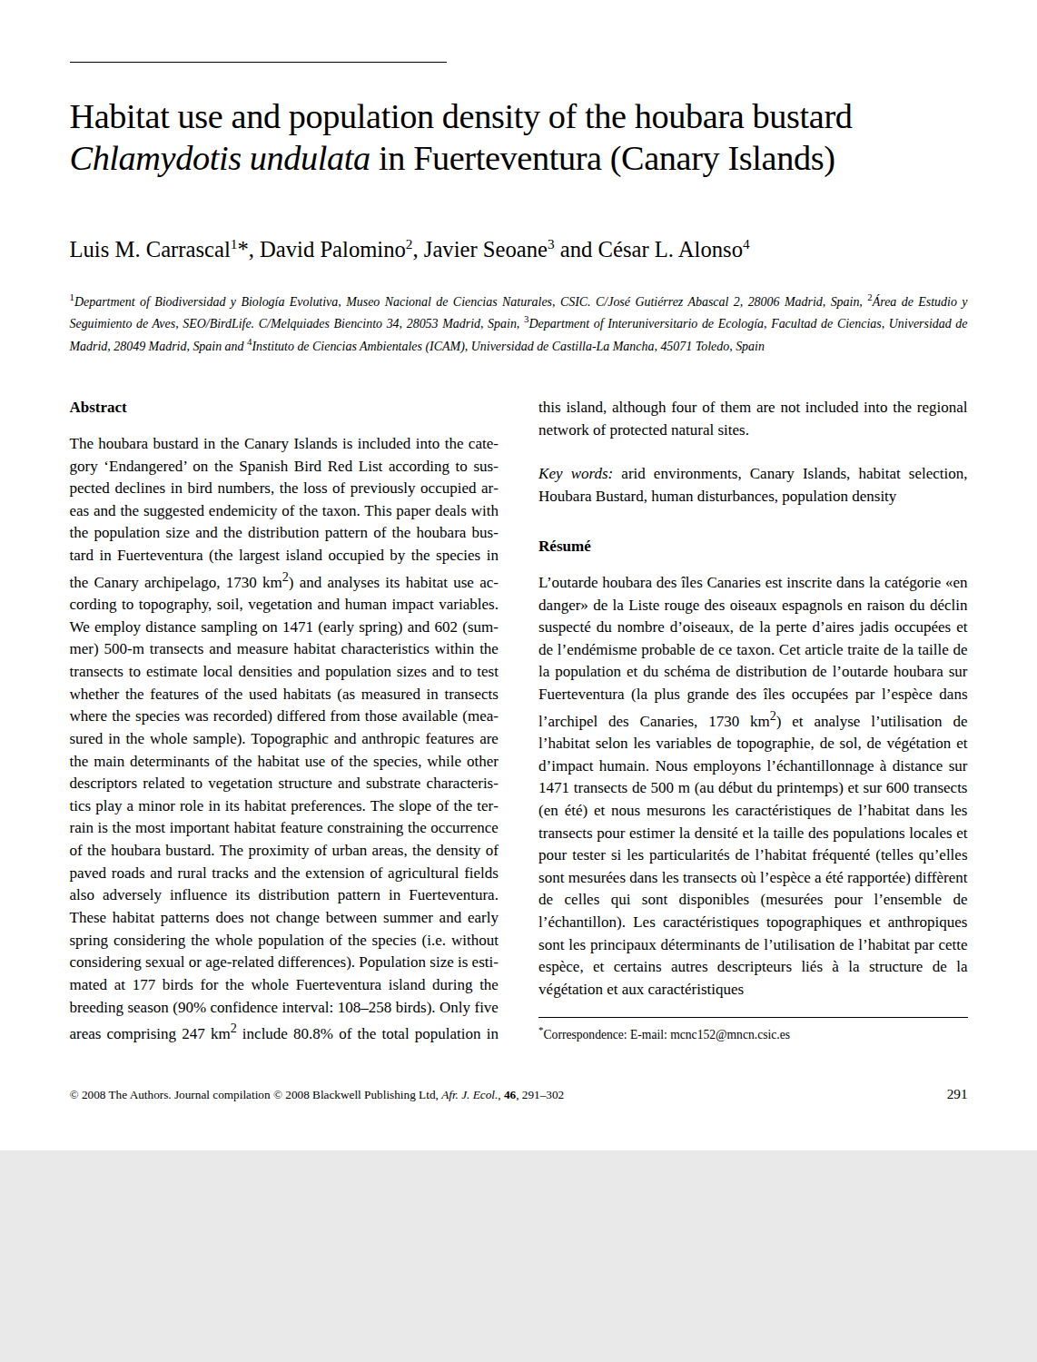Habitat use and population density of the houbara bustard Chlamydotis undulata in Fuerteventura (Canary Islands)
Luis M. Carrascal1*, David Palomino2, Javier Seoane3 and César L. Alonso4
1Department of Biodiversidad y Biología Evolutiva, Museo Nacional de Ciencias Naturales, CSIC. C/José Gutiérrez Abascal 2, 28006 Madrid, Spain, 2Área de Estudio y Seguimiento de Aves, SEO/BirdLife. C/Melquiades Biencinto 34, 28053 Madrid, Spain, 3Department of Interuniversitario de Ecología, Facultad de Ciencias, Universidad de Madrid, 28049 Madrid, Spain and 4Instituto de Ciencias Ambientales (ICAM), Universidad de Castilla-La Mancha, 45071 Toledo, Spain
Abstract
The houbara bustard in the Canary Islands is included into the category ‘Endangered’ on the Spanish Bird Red List according to suspected declines in bird numbers, the loss of previously occupied areas and the suggested endemicity of the taxon. This paper deals with the population size and the distribution pattern of the houbara bustard in Fuerteventura (the largest island occupied by the species in the Canary archipelago, 1730 km2) and analyses its habitat use according to topography, soil, vegetation and human impact variables. We employ distance sampling on 1471 (early spring) and 602 (summer) 500-m transects and measure habitat characteristics within the transects to estimate local densities and population sizes and to test whether the features of the used habitats (as measured in transects where the species was recorded) differed from those available (measured in the whole sample). Topographic and anthropic features are the main determinants of the habitat use of the species, while other descriptors related to vegetation structure and substrate characteristics play a minor role in its habitat preferences. The slope of the terrain is the most important habitat feature constraining the occurrence of the houbara bustard. The proximity of urban areas, the density of paved roads and rural tracks and the extension of agricultural fields also adversely influence its distribution pattern in Fuerteventura. These habitat patterns does not change between summer and early spring considering the whole population of the species (i.e. without considering sexual or age-related differences). Population size is estimated at 177 birds for the whole Fuerteventura island during the breeding season (90% confidence interval: 108–258 birds). Only five areas comprising 247 km2 include 80.8% of the total population in this island, although four of them are not included into the regional network of protected natural sites.
Key words: arid environments, Canary Islands, habitat selection, Houbara Bustard, human disturbances, population density
Résumé
L’outarde houbara des îles Canaries est inscrite dans la catégorie «en danger» de la Liste rouge des oiseaux espagnols en raison du déclin suspecté du nombre d’oiseaux, de la perte d’aires jadis occupées et de l’endémisme probable de ce taxon. Cet article traite de la taille de la population et du schéma de distribution de l’outarde houbara sur Fuerteventura (la plus grande des îles occupées par l’espèce dans l’archipel des Canaries, 1730 km2) et analyse l’utilisation de l’habitat selon les variables de topographie, de sol, de végétation et d’impact humain. Nous employons l’échantillonnage à distance sur 1471 transects de 500 m (au début du printemps) et sur 600 transects (en été) et nous mesurons les caractéristiques de l’habitat dans les transects pour estimer la densité et la taille des populations locales et pour tester si les particularités de l’habitat fréquenté (telles qu’elles sont mesurées dans les transects où l’espèce a été rapportée) diffèrent de celles qui sont disponibles (mesurées pour l’ensemble de l’échantillon). Les caractéristiques topographiques et anthropiques sont les principaux déterminants de l’utilisation de l’habitat par cette espèce, et certains autres descripteurs liés à la structure de la végétation et aux caractéristiques
*Correspondence: E-mail: mcnc152@mncn.csic.es
© 2008 The Authors. Journal compilation © 2008 Blackwell Publishing Ltd, Afr. J. Ecol., 46, 291–302
291